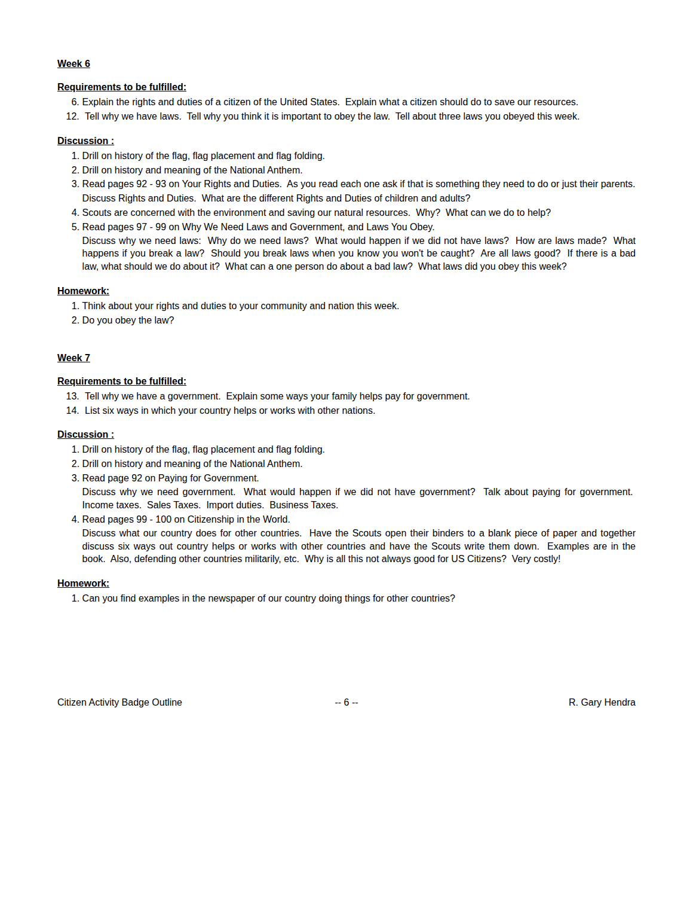Week 6
Requirements to be fulfilled:
6. Explain the rights and duties of a citizen of the United States. Explain what a citizen should do to save our resources.
12. Tell why we have laws. Tell why you think it is important to obey the law. Tell about three laws you obeyed this week.
Discussion :
Drill on history of the flag, flag placement and flag folding.
Drill on history and meaning of the National Anthem.
Read pages 92 - 93 on Your Rights and Duties. As you read each one ask if that is something they need to do or just their parents.
Discuss Rights and Duties. What are the different Rights and Duties of children and adults?
Scouts are concerned with the environment and saving our natural resources. Why? What can we do to help?
Read pages 97 - 99 on Why We Need Laws and Government, and Laws You Obey.
Discuss why we need laws: Why do we need laws? What would happen if we did not have laws? How are laws made? What happens if you break a law? Should you break laws when you know you won't be caught? Are all laws good? If there is a bad law, what should we do about it? What can a one person do about a bad law? What laws did you obey this week?
Homework:
Think about your rights and duties to your community and nation this week.
Do you obey the law?
Week 7
Requirements to be fulfilled:
13. Tell why we have a government. Explain some ways your family helps pay for government.
14. List six ways in which your country helps or works with other nations.
Discussion :
Drill on history of the flag, flag placement and flag folding.
Drill on history and meaning of the National Anthem.
Read page 92 on Paying for Government.
Discuss why we need government. What would happen if we did not have government? Talk about paying for government. Income taxes. Sales Taxes. Import duties. Business Taxes.
Read pages 99 - 100 on Citizenship in the World.
Discuss what our country does for other countries. Have the Scouts open their binders to a blank piece of paper and together discuss six ways out country helps or works with other countries and have the Scouts write them down. Examples are in the book. Also, defending other countries militarily, etc. Why is all this not always good for US Citizens? Very costly!
Homework:
Can you find examples in the newspaper of our country doing things for other countries?
Citizen Activity Badge Outline
-- 6 --
R. Gary Hendra